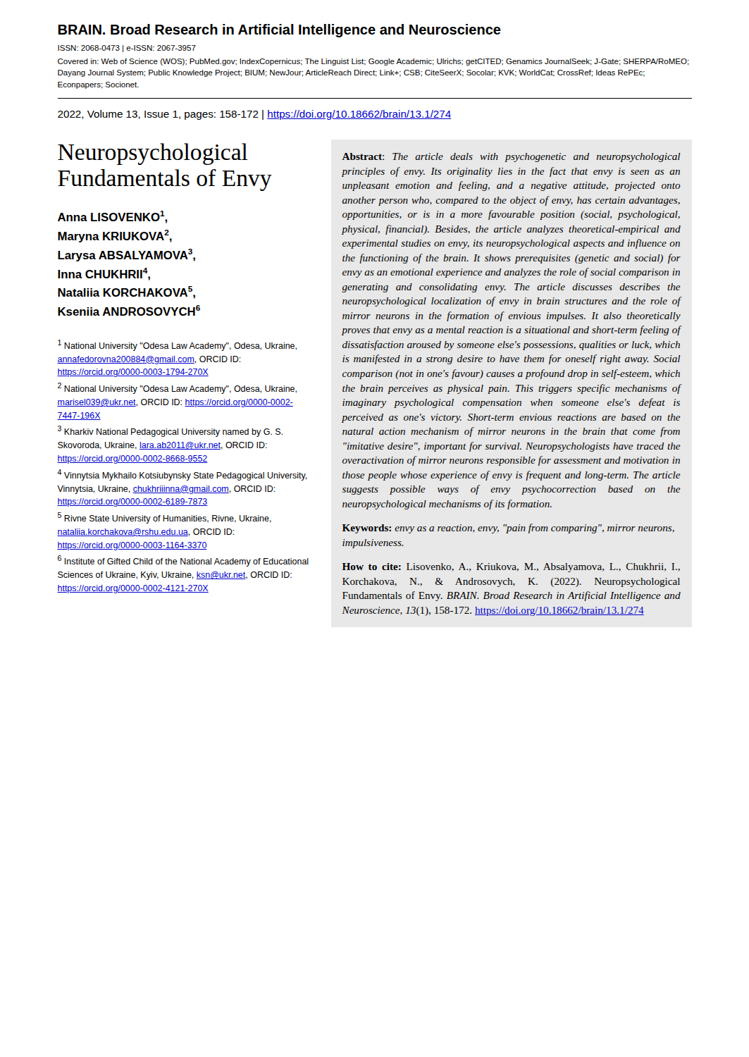BRAIN. Broad Research in Artificial Intelligence and Neuroscience
ISSN: 2068-0473 | e-ISSN: 2067-3957
Covered in: Web of Science (WOS); PubMed.gov; IndexCopernicus; The Linguist List; Google Academic; Ulrichs; getCITED; Genamics JournalSeek; J-Gate; SHERPA/RoMEO; Dayang Journal System; Public Knowledge Project; BIUM; NewJour; ArticleReach Direct; Link+; CSB; CiteSeerX; Socolar; KVK; WorldCat; CrossRef; Ideas RePEc; Econpapers; Socionet.
2022, Volume 13, Issue 1, pages: 158-172 | https://doi.org/10.18662/brain/13.1/274
Neuropsychological Fundamentals of Envy
Anna LISOVENKO1,
Maryna KRIUKOVA2,
Larysa ABSALYAMOVA3,
Inna CHUKHRII4,
Nataliia KORCHAKOVA5,
Kseniia ANDROSOVYCH6
1 National University "Odesa Law Academy", Odesa, Ukraine, annafedorovna200884@gmail.com, ORCID ID: https://orcid.org/0000-0003-1794-270X
2 National University "Odesa Law Academy", Odesa, Ukraine, marisel039@ukr.net, ORCID ID: https://orcid.org/0000-0002-7447-196X
3 Kharkiv National Pedagogical University named by G. S. Skovoroda, Ukraine, lara.ab2011@ukr.net, ORCID ID: https://orcid.org/0000-0002-8668-9552
4 Vinnytsia Mykhailo Kotsiubynsky State Pedagogical University, Vinnytsia, Ukraine, chukhriiinna@gmail.com, ORCID ID: https://orcid.org/0000-0002-6189-7873
5 Rivne State University of Humanities, Rivne, Ukraine, nataliia.korchakova@rshu.edu.ua, ORCID ID: https://orcid.org/0000-0003-1164-3370
6 Institute of Gifted Child of the National Academy of Educational Sciences of Ukraine, Kyiv, Ukraine, ksn@ukr.net, ORCID ID: https://orcid.org/0000-0002-4121-270X
Abstract: The article deals with psychogenetic and neuropsychological principles of envy. Its originality lies in the fact that envy is seen as an unpleasant emotion and feeling, and a negative attitude, projected onto another person who, compared to the object of envy, has certain advantages, opportunities, or is in a more favourable position (social, psychological, physical, financial). Besides, the article analyzes theoretical-empirical and experimental studies on envy, its neuropsychological aspects and influence on the functioning of the brain. It shows prerequisites (genetic and social) for envy as an emotional experience and analyzes the role of social comparison in generating and consolidating envy. The article discusses describes the neuropsychological localization of envy in brain structures and the role of mirror neurons in the formation of envious impulses. It also theoretically proves that envy as a mental reaction is a situational and short-term feeling of dissatisfaction aroused by someone else's possessions, qualities or luck, which is manifested in a strong desire to have them for oneself right away. Social comparison (not in one's favour) causes a profound drop in self-esteem, which the brain perceives as physical pain. This triggers specific mechanisms of imaginary psychological compensation when someone else's defeat is perceived as one's victory. Short-term envious reactions are based on the natural action mechanism of mirror neurons in the brain that come from "imitative desire", important for survival. Neuropsychologists have traced the overactivation of mirror neurons responsible for assessment and motivation in those people whose experience of envy is frequent and long-term. The article suggests possible ways of envy psychocorrection based on the neuropsychological mechanisms of its formation.
Keywords: envy as a reaction, envy, "pain from comparing", mirror neurons, impulsiveness.
How to cite: Lisovenko, A., Kriukova, M., Absalyamova, L., Chukhrii, I., Korchakova, N., & Androsovych, K. (2022). Neuropsychological Fundamentals of Envy. BRAIN. Broad Research in Artificial Intelligence and Neuroscience, 13(1), 158-172. https://doi.org/10.18662/brain/13.1/274